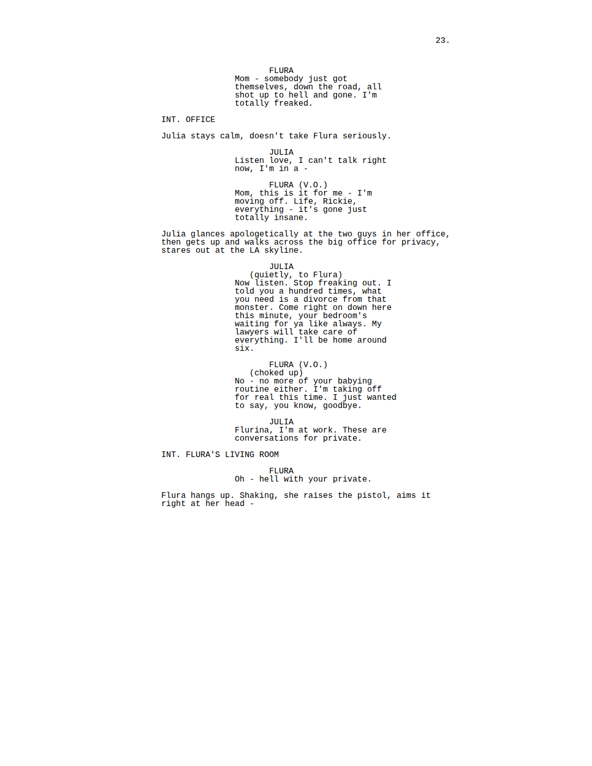23.
Flura
Mom - somebody just got themselves, down the road, all shot up to hell and gone. I'm totally freaked.
INT. OFFICE
Julia stays calm, doesn't take Flura seriously.
Julia
Listen love, I can't talk right now, I'm in a -
Flura (V.O.)
Mom, this is it for me - I'm moving off. Life, Rickie, everything - it's gone just totally insane.
Julia glances apologetically at the two guys in her office, then gets up and walks across the big office for privacy, stares out at the LA skyline.
Julia
(quietly, to Flura)
Now listen. Stop freaking out. I told you a hundred times, what you need is a divorce from that monster. Come right on down here this minute, your bedroom's waiting for ya like always. My lawyers will take care of everything. I'll be home around six.
Flura (V.O.)
(choked up)
No - no more of your babying routine either. I'm taking off for real this time. I just wanted to say, you know, goodbye.
Julia
Flurina, I'm at work. These are conversations for private.
INT. FLURA'S LIVING ROOM
Flura
Oh - hell with your private.
Flura hangs up. Shaking, she raises the pistol, aims it right at her head -